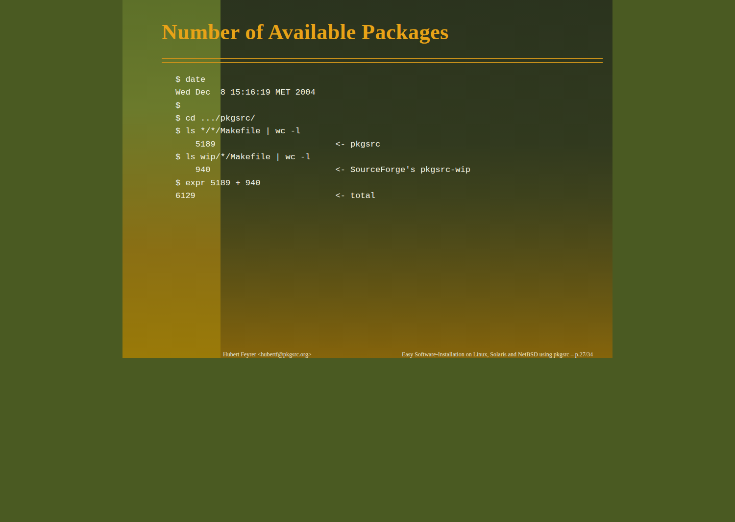Number of Available Packages
$ date
Wed Dec  8 15:16:19 MET 2004
$
$ cd .../pkgsrc/
$ ls */*/Makefile | wc -l
    5189                        <- pkgsrc
$ ls wip/*/Makefile | wc -l
    940                         <- SourceForge's pkgsrc-wip
$ expr 5189 + 940
6129                            <- total
Hubert Feyrer <hubertf@pkgsrc.org> Easy Software-Installation on Linux, Solaris and NetBSD using pkgsrc – p.27/34